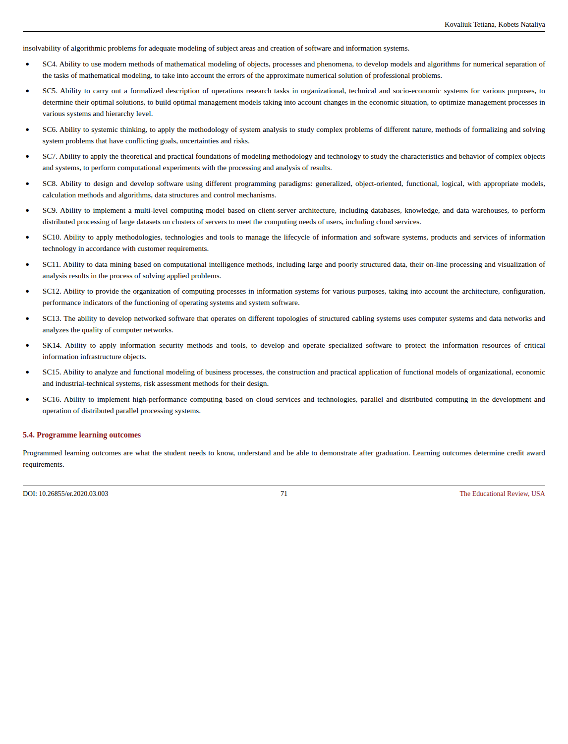Kovaliuk Tetiana, Kobets Nataliya
insolvability of algorithmic problems for adequate modeling of subject areas and creation of software and information systems.
SC4. Ability to use modern methods of mathematical modeling of objects, processes and phenomena, to develop models and algorithms for numerical separation of the tasks of mathematical modeling, to take into account the errors of the approximate numerical solution of professional problems.
SC5. Ability to carry out a formalized description of operations research tasks in organizational, technical and socio-economic systems for various purposes, to determine their optimal solutions, to build optimal management models taking into account changes in the economic situation, to optimize management processes in various systems and hierarchy level.
SC6. Ability to systemic thinking, to apply the methodology of system analysis to study complex problems of different nature, methods of formalizing and solving system problems that have conflicting goals, uncertainties and risks.
SC7. Ability to apply the theoretical and practical foundations of modeling methodology and technology to study the characteristics and behavior of complex objects and systems, to perform computational experiments with the processing and analysis of results.
SC8. Ability to design and develop software using different programming paradigms: generalized, object-oriented, functional, logical, with appropriate models, calculation methods and algorithms, data structures and control mechanisms.
SC9. Ability to implement a multi-level computing model based on client-server architecture, including databases, knowledge, and data warehouses, to perform distributed processing of large datasets on clusters of servers to meet the computing needs of users, including cloud services.
SC10. Ability to apply methodologies, technologies and tools to manage the lifecycle of information and software systems, products and services of information technology in accordance with customer requirements.
SC11. Ability to data mining based on computational intelligence methods, including large and poorly structured data, their on-line processing and visualization of analysis results in the process of solving applied problems.
SC12. Ability to provide the organization of computing processes in information systems for various purposes, taking into account the architecture, configuration, performance indicators of the functioning of operating systems and system software.
SC13. The ability to develop networked software that operates on different topologies of structured cabling systems uses computer systems and data networks and analyzes the quality of computer networks.
SK14. Ability to apply information security methods and tools, to develop and operate specialized software to protect the information resources of critical information infrastructure objects.
SC15. Ability to analyze and functional modeling of business processes, the construction and practical application of functional models of organizational, economic and industrial-technical systems, risk assessment methods for their design.
SC16. Ability to implement high-performance computing based on cloud services and technologies, parallel and distributed computing in the development and operation of distributed parallel processing systems.
5.4. Programme learning outcomes
Programmed learning outcomes are what the student needs to know, understand and be able to demonstrate after graduation. Learning outcomes determine credit award requirements.
DOI: 10.26855/er.2020.03.003 71 The Educational Review, USA